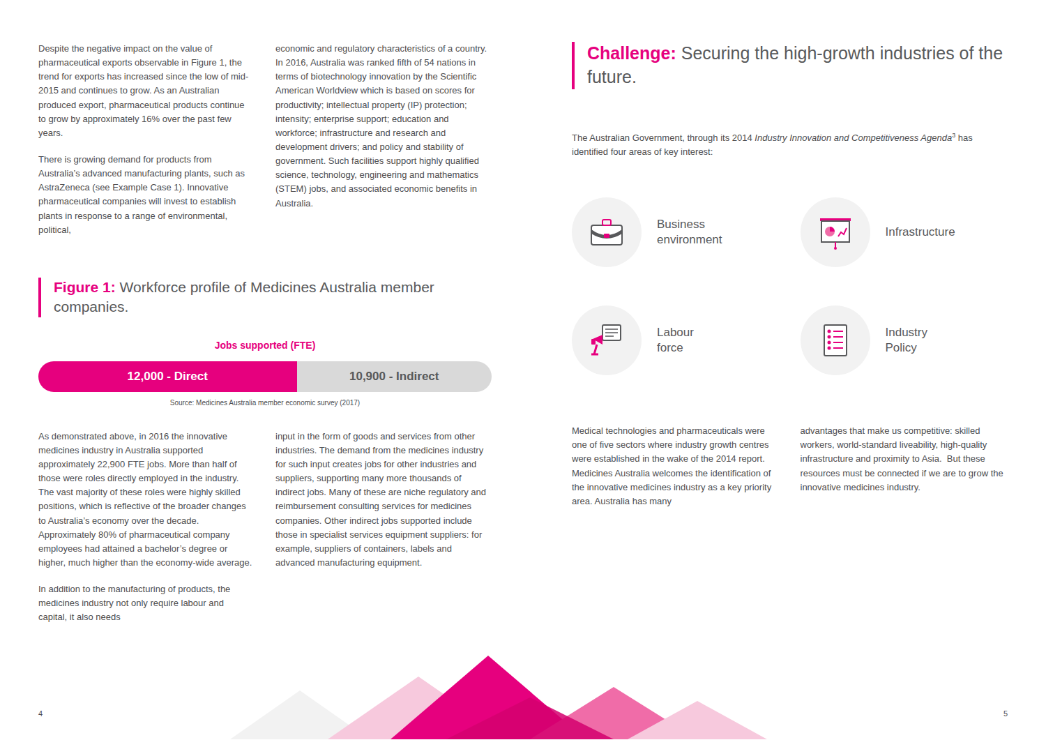Despite the negative impact on the value of pharmaceutical exports observable in Figure 1, the trend for exports has increased since the low of mid-2015 and continues to grow. As an Australian produced export, pharmaceutical products continue to grow by approximately 16% over the past few years.
There is growing demand for products from Australia’s advanced manufacturing plants, such as AstraZeneca (see Example Case 1). Innovative pharmaceutical companies will invest to establish plants in response to a range of environmental, political,
economic and regulatory characteristics of a country. In 2016, Australia was ranked fifth of 54 nations in terms of biotechnology innovation by the Scientific American Worldview which is based on scores for productivity; intellectual property (IP) protection; intensity; enterprise support; education and workforce; infrastructure and research and development drivers; and policy and stability of government. Such facilities support highly qualified science, technology, engineering and mathematics (STEM) jobs, and associated economic benefits in Australia.
Figure 1: Workforce profile of Medicines Australia member companies.
Jobs supported (FTE)
12,000 - Direct
10,900 - Indirect
Source: Medicines Australia member economic survey (2017)
As demonstrated above, in 2016 the innovative medicines industry in Australia supported approximately 22,900 FTE jobs. More than half of those were roles directly employed in the industry. The vast majority of these roles were highly skilled positions, which is reflective of the broader changes to Australia’s economy over the decade. Approximately 80% of pharmaceutical company employees had attained a bachelor’s degree or higher, much higher than the economy-wide average.
In addition to the manufacturing of products, the medicines industry not only require labour and capital, it also needs
input in the form of goods and services from other industries. The demand from the medicines industry for such input creates jobs for other industries and suppliers, supporting many more thousands of indirect jobs. Many of these are niche regulatory and reimbursement consulting services for medicines companies. Other indirect jobs supported include those in specialist services equipment suppliers: for example, suppliers of containers, labels and advanced manufacturing equipment.
4
Challenge: Securing the high-growth industries of the future.
The Australian Government, through its 2014 Industry Innovation and Competitiveness Agenda3 has identified four areas of key interest:
Business
environment
Infrastructure
Labour
force
Industry
Policy
Medical technologies and pharmaceuticals were one of five sectors where industry growth centres were established in the wake of the 2014 report. Medicines Australia welcomes the identification of the innovative medicines industry as a key priority area. Australia has many
advantages that make us competitive: skilled workers, world-standard liveability, high-quality infrastructure and proximity to Asia. But these resources must be connected if we are to grow the innovative medicines industry.
5